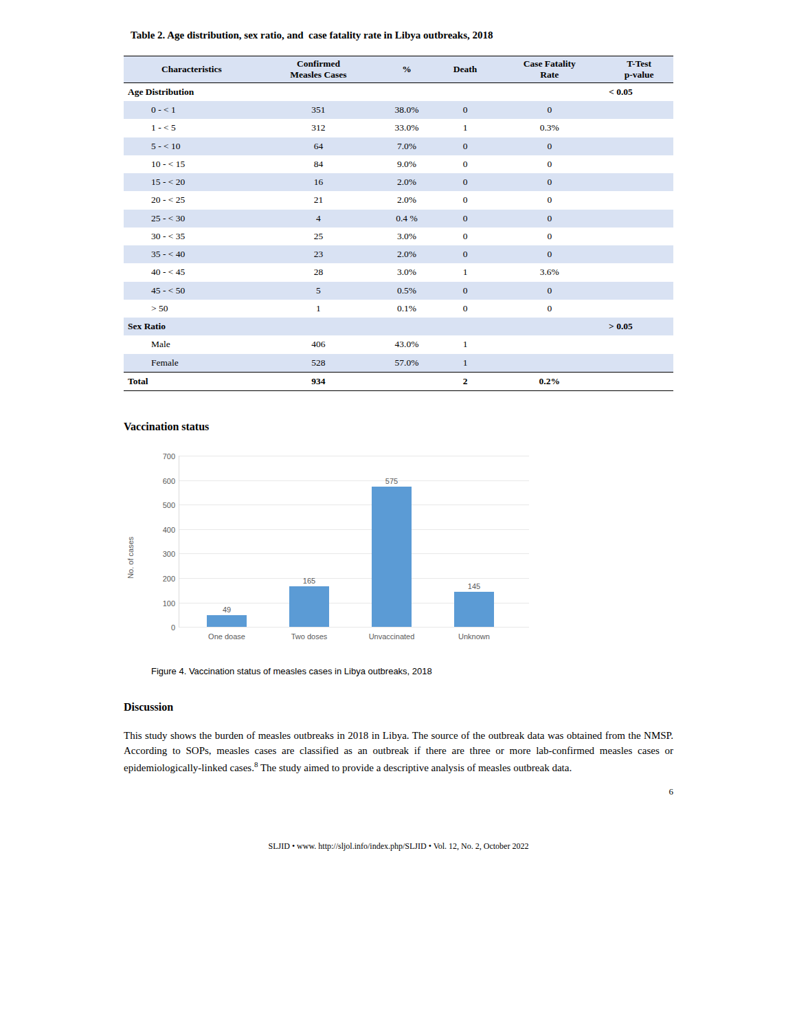Table 2. Age distribution, sex ratio, and case fatality rate in Libya outbreaks, 2018
| Characteristics | Confirmed Measles Cases | % | Death | Case Fatality Rate | T-Test p-value |
| --- | --- | --- | --- | --- | --- |
| Age Distribution | | | | | < 0.05 |
| 0 - < 1 | 351 | 38.0% | 0 | 0 | |
| 1 - < 5 | 312 | 33.0% | 1 | 0.3% | |
| 5 - < 10 | 64 | 7.0% | 0 | 0 | |
| 10 - < 15 | 84 | 9.0% | 0 | 0 | |
| 15 - < 20 | 16 | 2.0% | 0 | 0 | |
| 20 - < 25 | 21 | 2.0% | 0 | 0 | |
| 25 - < 30 | 4 | 0.4 % | 0 | 0 | |
| 30 - < 35 | 25 | 3.0% | 0 | 0 | |
| 35 - < 40 | 23 | 2.0% | 0 | 0 | |
| 40 - < 45 | 28 | 3.0% | 1 | 3.6% | |
| 45 - < 50 | 5 | 0.5% | 0 | 0 | |
| > 50 | 1 | 0.1% | 0 | 0 | |
| Sex Ratio | | | | | > 0.05 |
| Male | 406 | 43.0% | 1 | | |
| Female | 528 | 57.0% | 1 | | |
| Total | 934 | | 2 | 0.2% | |
Vaccination status
No. of cases
700
600
500
400
300
200
100
0
49 One doase
165 Two doses
575 Unvaccinated
145 Unknown
Figure 4. Vaccination status of measles cases in Libya outbreaks, 2018
Discussion
This study shows the burden of measles outbreaks in 2018 in Libya. The source of the outbreak data was obtained from the NMSP. According to SOPs, measles cases are classified as an outbreak if there are three or more lab-confirmed measles cases or epidemiologically-linked cases.8 The study aimed to provide a descriptive analysis of measles outbreak data.
6
SLJID • www. http://sljol.info/index.php/SLJID • Vol. 12, No. 2, October 2022